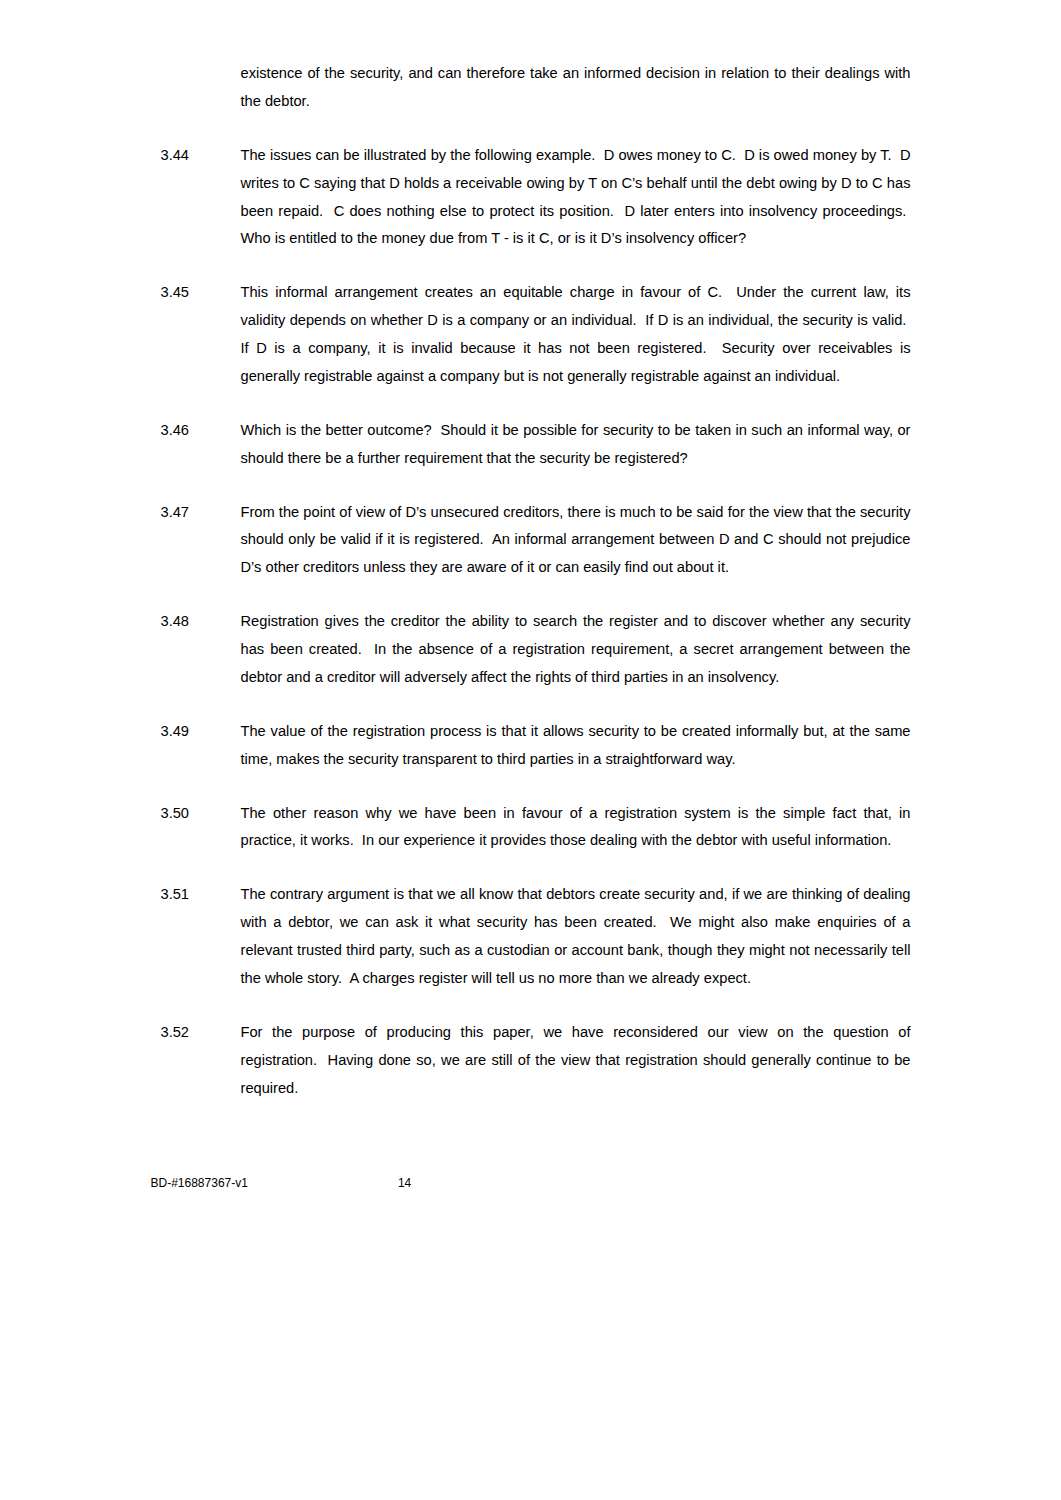existence of the security, and can therefore take an informed decision in relation to their dealings with the debtor.
3.44
The issues can be illustrated by the following example. D owes money to C. D is owed money by T. D writes to C saying that D holds a receivable owing by T on C’s behalf until the debt owing by D to C has been repaid. C does nothing else to protect its position. D later enters into insolvency proceedings. Who is entitled to the money due from T - is it C, or is it D’s insolvency officer?
3.45
This informal arrangement creates an equitable charge in favour of C. Under the current law, its validity depends on whether D is a company or an individual. If D is an individual, the security is valid. If D is a company, it is invalid because it has not been registered. Security over receivables is generally registrable against a company but is not generally registrable against an individual.
3.46
Which is the better outcome? Should it be possible for security to be taken in such an informal way, or should there be a further requirement that the security be registered?
3.47
From the point of view of D’s unsecured creditors, there is much to be said for the view that the security should only be valid if it is registered. An informal arrangement between D and C should not prejudice D’s other creditors unless they are aware of it or can easily find out about it.
3.48
Registration gives the creditor the ability to search the register and to discover whether any security has been created. In the absence of a registration requirement, a secret arrangement between the debtor and a creditor will adversely affect the rights of third parties in an insolvency.
3.49
The value of the registration process is that it allows security to be created informally but, at the same time, makes the security transparent to third parties in a straightforward way.
3.50
The other reason why we have been in favour of a registration system is the simple fact that, in practice, it works. In our experience it provides those dealing with the debtor with useful information.
3.51
The contrary argument is that we all know that debtors create security and, if we are thinking of dealing with a debtor, we can ask it what security has been created. We might also make enquiries of a relevant trusted third party, such as a custodian or account bank, though they might not necessarily tell the whole story. A charges register will tell us no more than we already expect.
3.52
For the purpose of producing this paper, we have reconsidered our view on the question of registration. Having done so, we are still of the view that registration should generally continue to be required.
BD-#16887367-v1
14